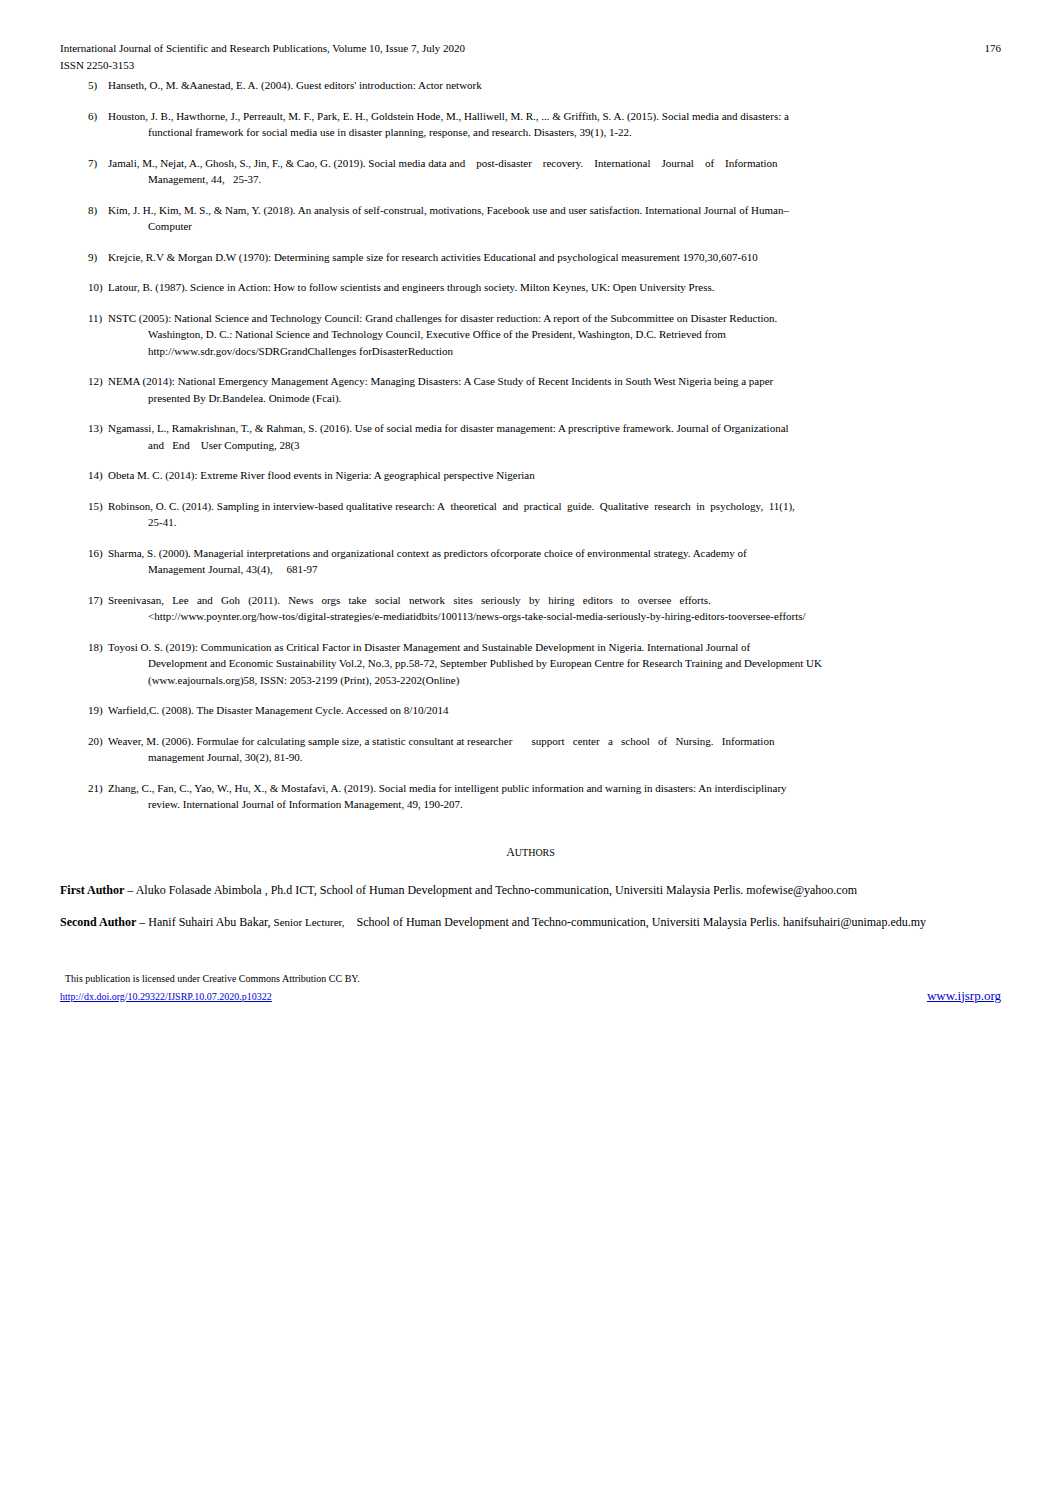International Journal of Scientific and Research Publications, Volume 10, Issue 7, July 2020 176
ISSN 2250-3153
5) Hanseth, O., M. &Aanestad, E. A. (2004). Guest editors' introduction: Actor network
6) Houston, J. B., Hawthorne, J., Perreault, M. F., Park, E. H., Goldstein Hode, M., Halliwell, M. R., ... & Griffith, S. A. (2015). Social media and disasters: a functional framework for social media use in disaster planning, response, and research. Disasters, 39(1), 1-22.
7) Jamali, M., Nejat, A., Ghosh, S., Jin, F., & Cao, G. (2019). Social media data and post-disaster recovery. International Journal of Information Management, 44, 25-37.
8) Kim, J. H., Kim, M. S., & Nam, Y. (2018). An analysis of self-construal, motivations, Facebook use and user satisfaction. International Journal of Human– Computer
9) Krejcie, R.V & Morgan D.W (1970): Determining sample size for research activities Educational and psychological measurement 1970,30,607-610
10) Latour, B. (1987). Science in Action: How to follow scientists and engineers through society. Milton Keynes, UK: Open University Press.
11) NSTC (2005): National Science and Technology Council: Grand challenges for disaster reduction: A report of the Subcommittee on Disaster Reduction. Washington, D. C.: National Science and Technology Council, Executive Office of the President, Washington, D.C. Retrieved from http://www.sdr.gov/docs/SDRGrandChallenges forDisasterReduction
12) NEMA (2014): National Emergency Management Agency: Managing Disasters: A Case Study of Recent Incidents in South West Nigeria being a paper presented By Dr.Bandelea. Onimode (Fcai).
13) Ngamassi, L., Ramakrishnan, T., & Rahman, S. (2016). Use of social media for disaster management: A prescriptive framework. Journal of Organizational and End User Computing, 28(3
14) Obeta M. C. (2014): Extreme River flood events in Nigeria: A geographical perspective Nigerian
15) Robinson, O. C. (2014). Sampling in interview-based qualitative research: A theoretical and practical guide. Qualitative research in psychology, 11(1), 25-41.
16) Sharma, S. (2000). Managerial interpretations and organizational context as predictors ofcorporate choice of environmental strategy. Academy of Management Journal, 43(4), 681-97
17) Sreenivasan, Lee and Goh (2011). News orgs take social network sites seriously by hiring editors to oversee efforts. <http://www.poynter.org/how-tos/digital-strategies/e-mediatidbits/100113/news-orgs-take-social-media-seriously-by-hiring-editors-tooversee-efforts/
18) Toyosi O. S. (2019): Communication as Critical Factor in Disaster Management and Sustainable Development in Nigeria. International Journal of Development and Economic Sustainability Vol.2, No.3, pp.58-72, September Published by European Centre for Research Training and Development UK (www.eajournals.org)58, ISSN: 2053-2199 (Print), 2053-2202(Online)
19) Warfield,C. (2008). The Disaster Management Cycle. Accessed on 8/10/2014
20) Weaver, M. (2006). Formulae for calculating sample size, a statistic consultant at researcher support center a school of Nursing. Information management Journal, 30(2), 81-90.
21) Zhang, C., Fan, C., Yao, W., Hu, X., & Mostafavi, A. (2019). Social media for intelligent public information and warning in disasters: An interdisciplinary review. International Journal of Information Management, 49, 190-207.
AUTHORS
First Author – Aluko Folasade Abimbola , Ph.d ICT, School of Human Development and Techno-communication, Universiti Malaysia Perlis. mofewise@yahoo.com
Second Author – Hanif Suhairi Abu Bakar, Senior Lecturer, School of Human Development and Techno-communication, Universiti Malaysia Perlis. hanifsuhairi@unimap.edu.my
This publication is licensed under Creative Commons Attribution CC BY.
http://dx.doi.org/10.29322/IJSRP.10.07.2020.p10322 www.ijsrp.org